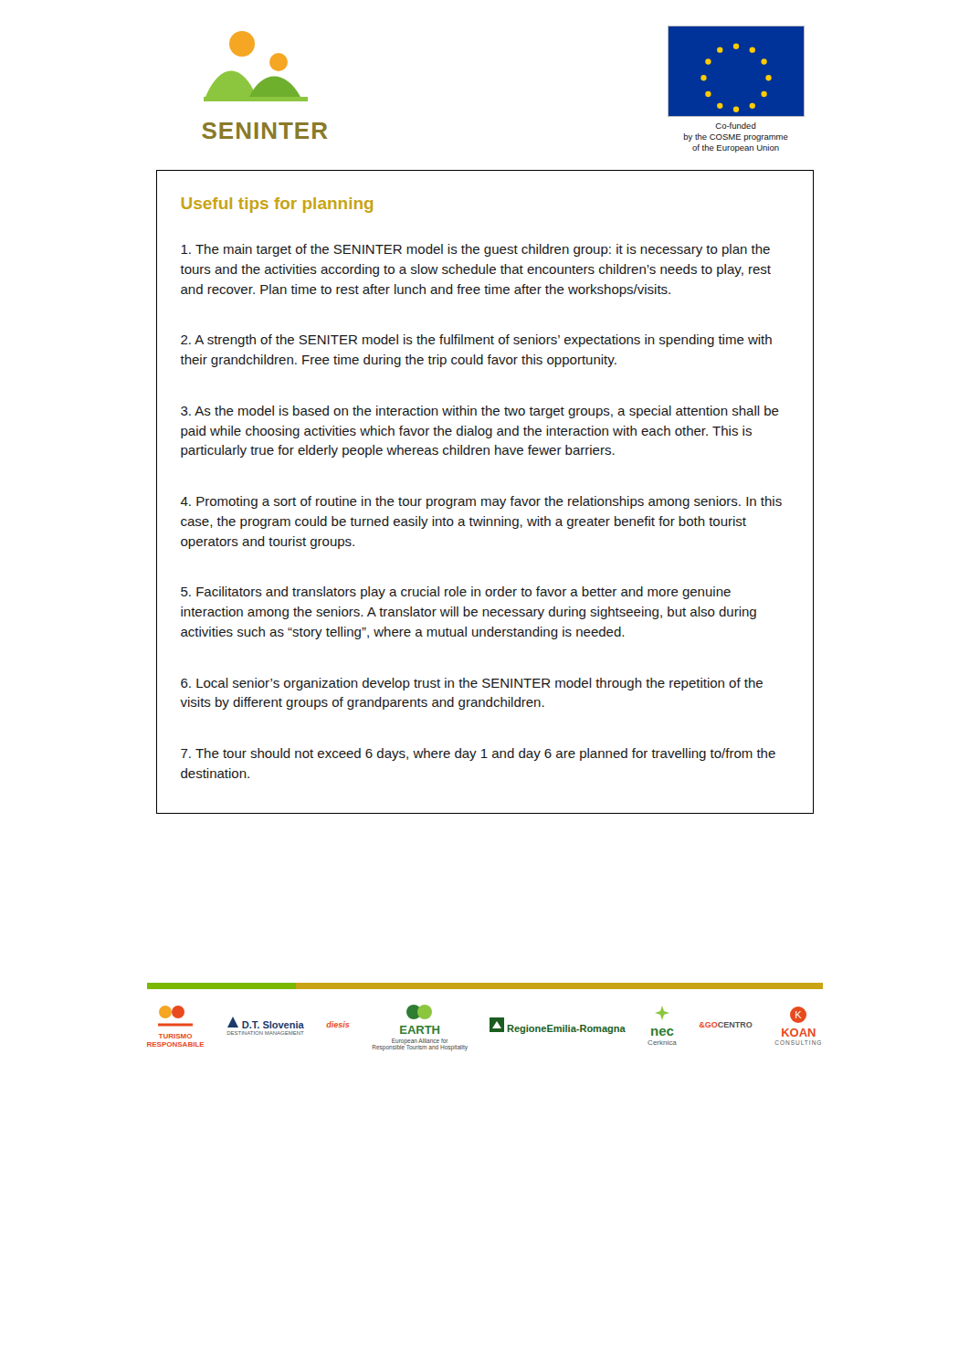SENINTER
Co-funded
by the COSME programme
of the European Union
Useful tips for planning
1. The main target of the SENINTER model is the guest children group: it is necessary to plan the tours and the activities according to a slow schedule that encounters children’s needs to play, rest and recover. Plan time to rest after lunch and free time after the workshops/visits.
2. A strength of the SENITER model is the fulfilment of seniors’ expectations in spending time with their grandchildren. Free time during the trip could favor this opportunity.
3. As the model is based on the interaction within the two target groups, a special attention shall be paid while choosing activities which favor the dialog and the interaction with each other. This is particularly true for elderly people whereas children have fewer barriers.
4. Promoting a sort of routine in the tour program may favor the relationships among seniors. In this case, the program could be turned easily into a twinning, with a greater benefit for both tourist operators and tourist groups.
5. Facilitators and translators play a crucial role in order to favor a better and more genuine interaction among the seniors. A translator will be necessary during sightseeing, but also during activities such as “story telling”, where a mutual understanding is needed.
6. Local senior’s organization develop trust in the SENINTER model through the repetition of the visits by different groups of grandparents and grandchildren.
7. The tour should not exceed 6 days, where day 1 and day 6 are planned for travelling to/from the destination.
TURISMO
RESPONSABILE
D.T. Slovenia
DESTINATION MANAGEMENT
diesis
EARTH European Alliance for
Responsible Tourism and Hospitality
RegioneEmilia-Romagna
necCerknica
&GOCENTRO
K
KOANCONSULTING